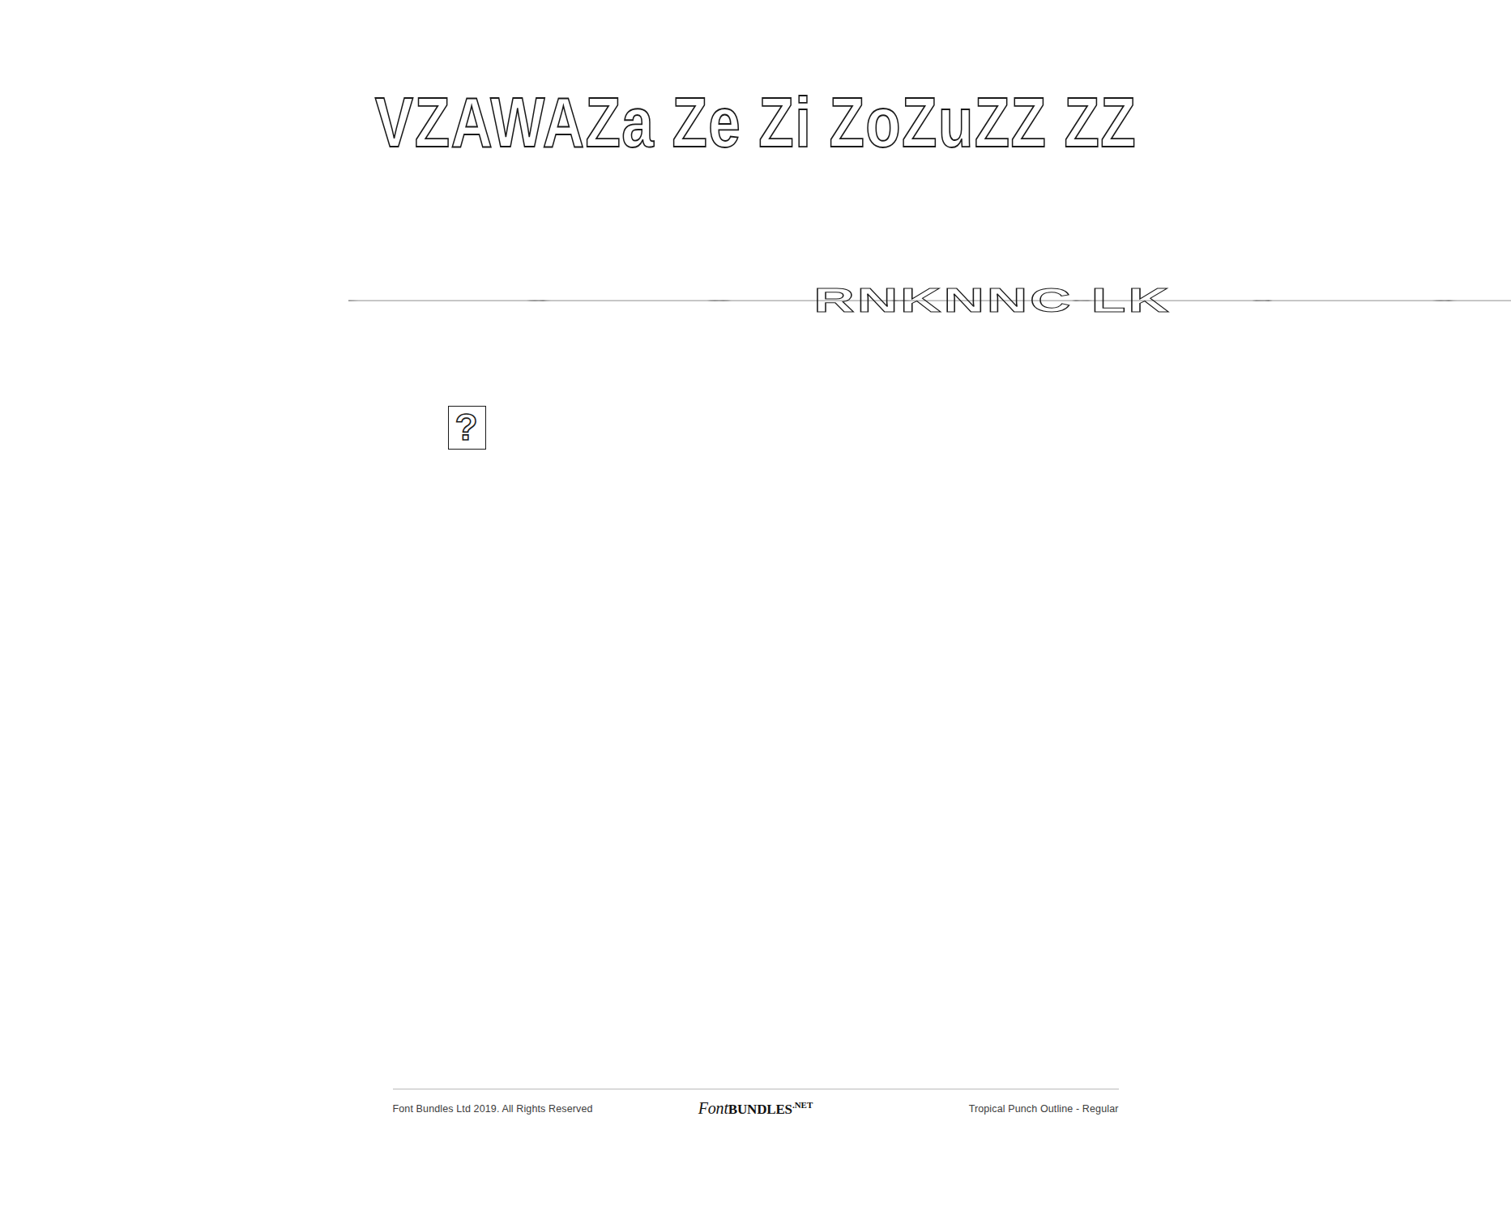VZAWAZa Ze Zi ZoZuZZ ZZ
——————— RNKNNC LK
?
Font Bundles Ltd 2019. All Rights Reserved
Font BUNDLES.NET
Tropical Punch Outline - Regular